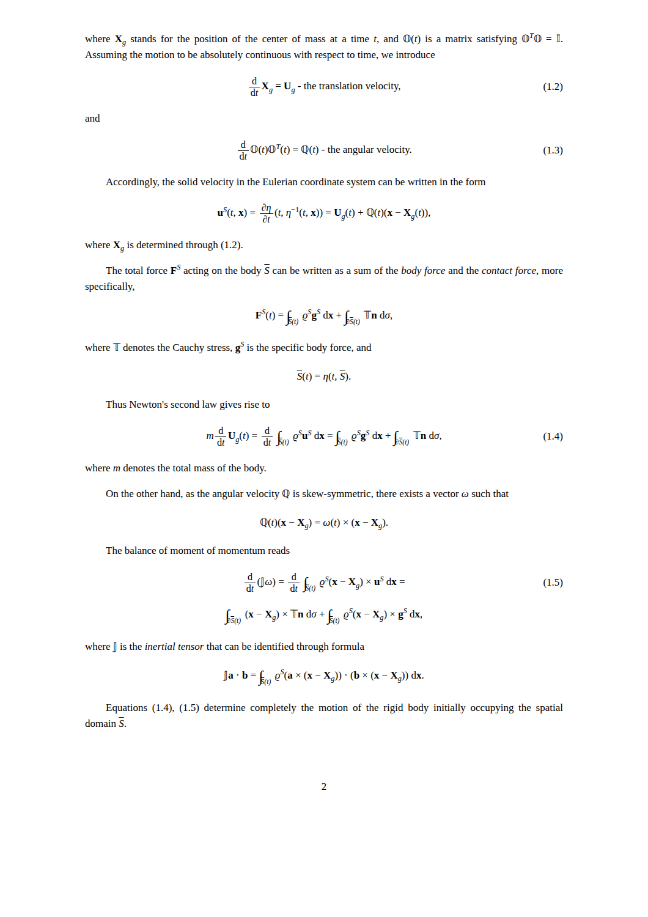where Xg stands for the position of the center of mass at a time t, and 𝕆(t) is a matrix satisfying 𝕆T𝕆 = 𝕀. Assuming the motion to be absolutely continuous with respect to time, we introduce
ddt Xg = Ug - the translation velocity, (1.2)
and
ddt 𝕆(t)𝕆T(t) = ℚ(t) - the angular velocity. (1.3)
Accordingly, the solid velocity in the Eulerian coordinate system can be written in the form
uS(t, x) = ∂η∂t(t, η−1(t, x)) = Ug(t) + ℚ(t)(x − Xg(t)),
where Xg is determined through (1.2).
The total force FS acting on the body S can be written as a sum of the body force and the contact force, more specifically,
FS(t) = ∫S(t) ϱSgS dx + ∫∂S(t) 𝕋n dσ,
where 𝕋 denotes the Cauchy stress, gS is the specific body force, and
S(t) = η(t, S).
Thus Newton's second law gives rise to
mddt Ug(t) = ddt ∫S(t) ϱSuS dx = ∫S(t) ϱSgS dx + ∫∂S(t) 𝕋n dσ, (1.4)
where m denotes the total mass of the body.
On the other hand, as the angular velocity ℚ is skew-symmetric, there exists a vector ω such that
ℚ(t)(x − Xg) = ω(t) × (x − Xg).
The balance of moment of momentum reads
ddt(𝕁ω) = ddt ∫S(t) ϱS(x − Xg) × uS dx = (1.5)
∫∂S(t) (x − Xg) × 𝕋n dσ + ∫S(t) ϱS(x − Xg) × gS dx,
where 𝕁 is the inertial tensor that can be identified through formula
𝕁a · b = ∫S(t) ϱS(a × (x − Xg)) · (b × (x − Xg)) dx.
Equations (1.4), (1.5) determine completely the motion of the rigid body initially occupying the spatial domain S.
2